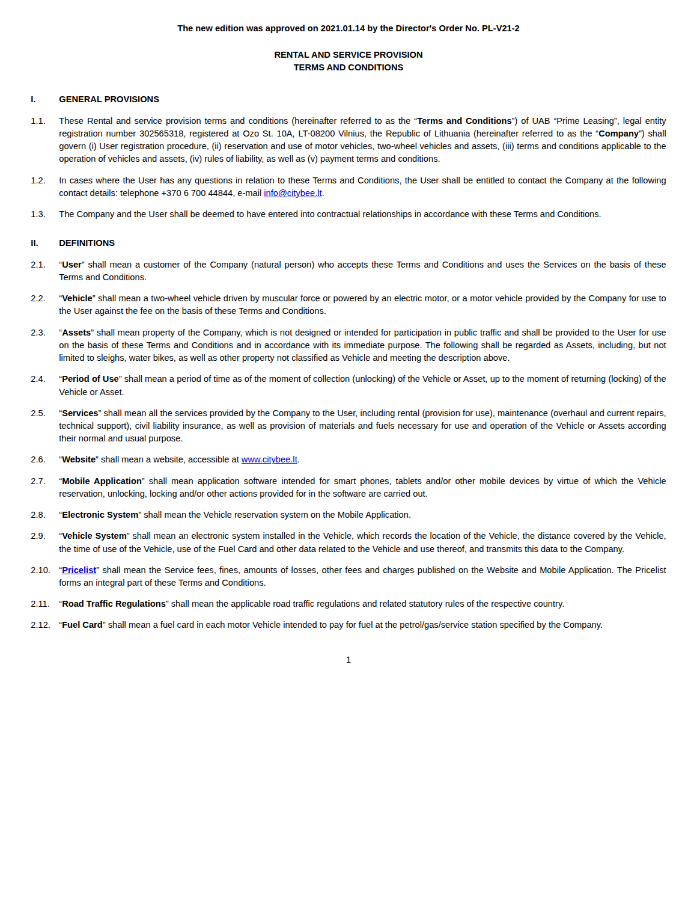The new edition was approved on 2021.01.14 by the Director's Order No. PL-V21-2
RENTAL AND SERVICE PROVISION
TERMS AND CONDITIONS
I. GENERAL PROVISIONS
1.1.
These Rental and service provision terms and conditions (hereinafter referred to as the “Terms and Conditions”) of UAB “Prime Leasing”, legal entity registration number 302565318, registered at Ozo St. 10A, LT-08200 Vilnius, the Republic of Lithuania (hereinafter referred to as the “Company”) shall govern (i) User registration procedure, (ii) reservation and use of motor vehicles, two-wheel vehicles and assets, (iii) terms and conditions applicable to the operation of vehicles and assets, (iv) rules of liability, as well as (v) payment terms and conditions.
1.2.
In cases where the User has any questions in relation to these Terms and Conditions, the User shall be entitled to contact the Company at the following contact details: telephone +370 6 700 44844, e-mail info@citybee.lt.
1.3.
The Company and the User shall be deemed to have entered into contractual relationships in accordance with these Terms and Conditions.
II. DEFINITIONS
2.1.
“User” shall mean a customer of the Company (natural person) who accepts these Terms and Conditions and uses the Services on the basis of these Terms and Conditions.
2.2.
“Vehicle” shall mean a two-wheel vehicle driven by muscular force or powered by an electric motor, or a motor vehicle provided by the Company for use to the User against the fee on the basis of these Terms and Conditions.
2.3.
“Assets” shall mean property of the Company, which is not designed or intended for participation in public traffic and shall be provided to the User for use on the basis of these Terms and Conditions and in accordance with its immediate purpose. The following shall be regarded as Assets, including, but not limited to sleighs, water bikes, as well as other property not classified as Vehicle and meeting the description above.
2.4.
“Period of Use” shall mean a period of time as of the moment of collection (unlocking) of the Vehicle or Asset, up to the moment of returning (locking) of the Vehicle or Asset.
2.5.
“Services” shall mean all the services provided by the Company to the User, including rental (provision for use), maintenance (overhaul and current repairs, technical support), civil liability insurance, as well as provision of materials and fuels necessary for use and operation of the Vehicle or Assets according their normal and usual purpose.
2.6.
“Website” shall mean a website, accessible at www.citybee.lt.
2.7.
“Mobile Application” shall mean application software intended for smart phones, tablets and/or other mobile devices by virtue of which the Vehicle reservation, unlocking, locking and/or other actions provided for in the software are carried out.
2.8.
“Electronic System” shall mean the Vehicle reservation system on the Mobile Application.
2.9.
“Vehicle System” shall mean an electronic system installed in the Vehicle, which records the location of the Vehicle, the distance covered by the Vehicle, the time of use of the Vehicle, use of the Fuel Card and other data related to the Vehicle and use thereof, and transmits this data to the Company.
2.10.
“Pricelist” shall mean the Service fees, fines, amounts of losses, other fees and charges published on the Website and Mobile Application. The Pricelist forms an integral part of these Terms and Conditions.
2.11.
“Road Traffic Regulations” shall mean the applicable road traffic regulations and related statutory rules of the respective country.
2.12.
“Fuel Card” shall mean a fuel card in each motor Vehicle intended to pay for fuel at the petrol/gas/service station specified by the Company.
1